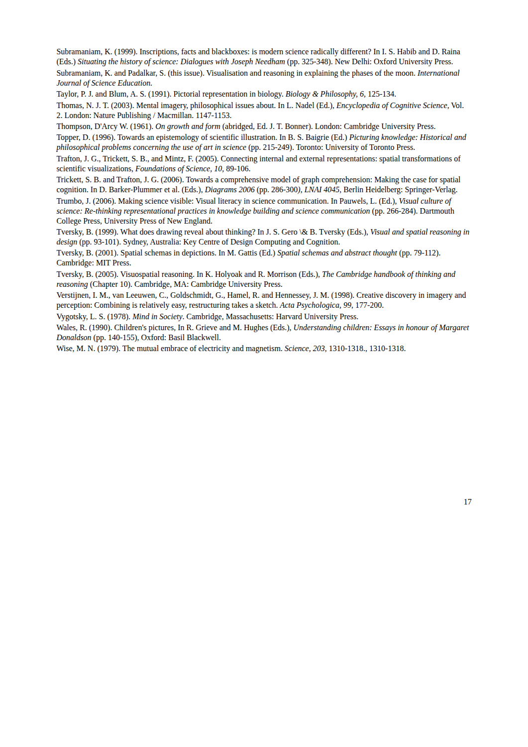Subramaniam, K. (1999). Inscriptions, facts and blackboxes: is modern science radically different? In I. S. Habib and D. Raina (Eds.) Situating the history of science: Dialogues with Joseph Needham (pp. 325-348). New Delhi: Oxford University Press.
Subramaniam, K. and Padalkar, S. (this issue). Visualisation and reasoning in explaining the phases of the moon. International Journal of Science Education.
Taylor, P. J. and Blum, A. S. (1991). Pictorial representation in biology. Biology & Philosophy, 6, 125-134.
Thomas, N. J. T. (2003). Mental imagery, philosophical issues about. In L. Nadel (Ed.), Encyclopedia of Cognitive Science, Vol. 2. London: Nature Publishing / Macmillan. 1147-1153.
Thompson, D'Arcy W. (1961). On growth and form (abridged, Ed. J. T. Bonner). London: Cambridge University Press.
Topper, D. (1996). Towards an epistemology of scientific illustration. In B. S. Baigrie (Ed.) Picturing knowledge: Historical and philosophical problems concerning the use of art in science (pp. 215-249). Toronto: University of Toronto Press.
Trafton, J. G., Trickett, S. B., and Mintz, F. (2005). Connecting internal and external representations: spatial transformations of scientific visualizations, Foundations of Science, 10, 89-106.
Trickett, S. B. and Trafton, J. G. (2006). Towards a comprehensive model of graph comprehension: Making the case for spatial cognition. In D. Barker-Plummer et al. (Eds.), Diagrams 2006 (pp. 286-300), LNAI 4045, Berlin Heidelberg: Springer-Verlag.
Trumbo, J. (2006). Making science visible: Visual literacy in science communication. In Pauwels, L. (Ed.), Visual culture of science: Re-thinking representational practices in knowledge building and science communication (pp. 266-284). Dartmouth College Press, University Press of New England.
Tversky, B. (1999). What does drawing reveal about thinking? In J. S. Gero \& B. Tversky (Eds.), Visual and spatial reasoning in design (pp. 93-101). Sydney, Australia: Key Centre of Design Computing and Cognition.
Tversky, B. (2001). Spatial schemas in depictions. In M. Gattis (Ed.) Spatial schemas and abstract thought (pp. 79-112). Cambridge: MIT Press.
Tversky, B. (2005). Visuospatial reasoning. In K. Holyoak and R. Morrison (Eds.), The Cambridge handbook of thinking and reasoning (Chapter 10). Cambridge, MA: Cambridge University Press.
Verstijnen, I. M., van Leeuwen, C., Goldschmidt, G., Hamel, R. and Hennessey, J. M. (1998). Creative discovery in imagery and perception: Combining is relatively easy, restructuring takes a sketch. Acta Psychologica, 99, 177-200.
Vygotsky, L. S. (1978). Mind in Society. Cambridge, Massachusetts: Harvard University Press.
Wales, R. (1990). Children's pictures, In R. Grieve and M. Hughes (Eds.), Understanding children: Essays in honour of Margaret Donaldson (pp. 140-155), Oxford: Basil Blackwell.
Wise, M. N. (1979). The mutual embrace of electricity and magnetism. Science, 203, 1310-1318., 1310-1318.
17